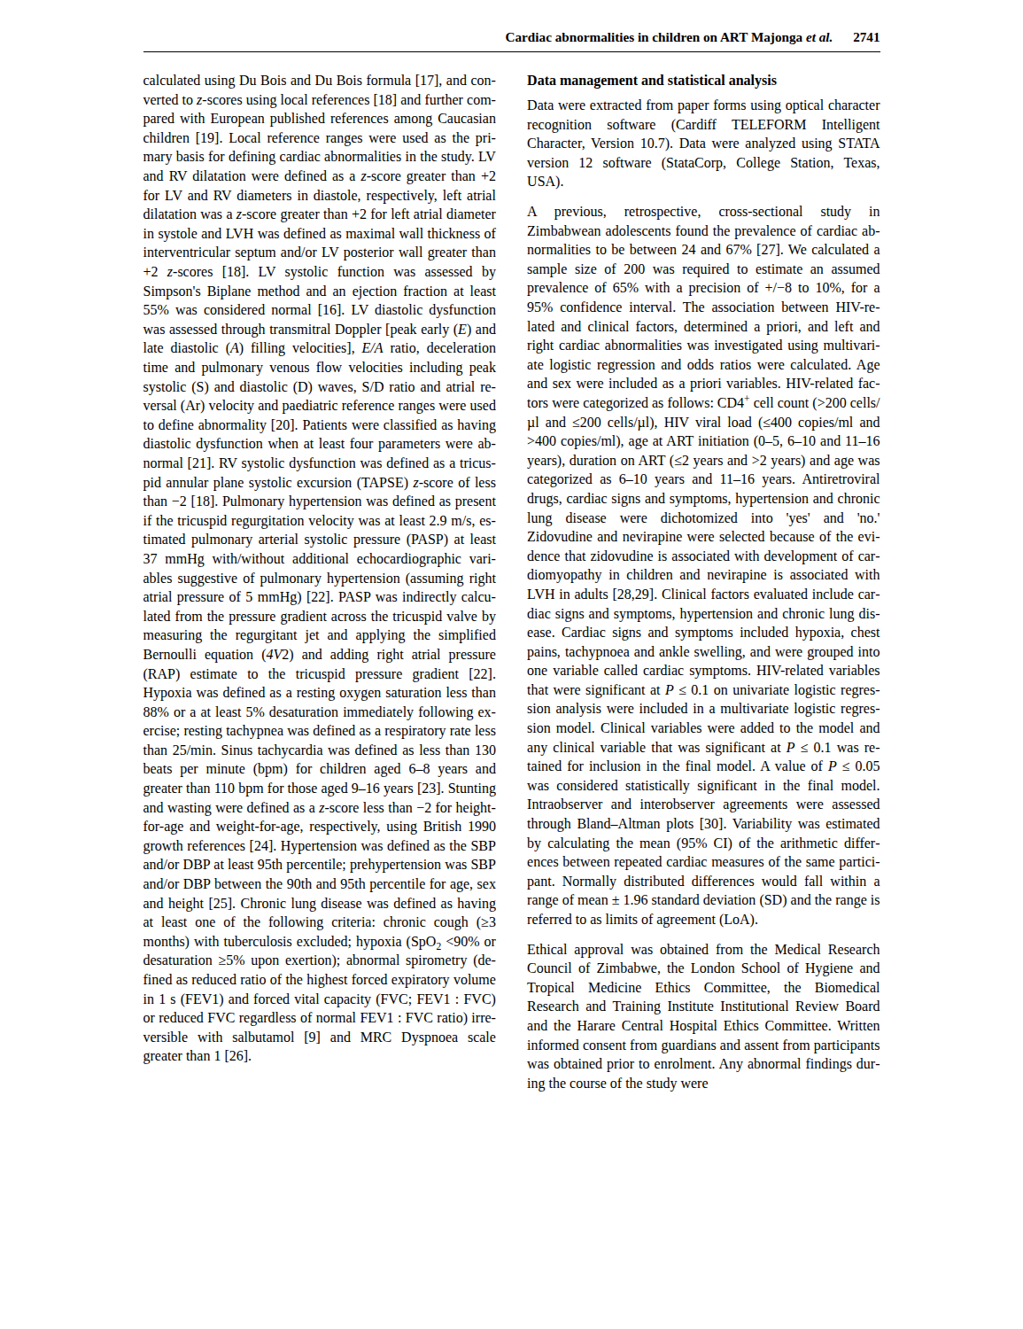Cardiac abnormalities in children on ART Majonga et al. 2741
calculated using Du Bois and Du Bois formula [17], and converted to z-scores using local references [18] and further compared with European published references among Caucasian children [19]. Local reference ranges were used as the primary basis for defining cardiac abnormalities in the study. LV and RV dilatation were defined as a z-score greater than +2 for LV and RV diameters in diastole, respectively, left atrial dilatation was a z-score greater than +2 for left atrial diameter in systole and LVH was defined as maximal wall thickness of interventricular septum and/or LV posterior wall greater than +2 z-scores [18]. LV systolic function was assessed by Simpson's Biplane method and an ejection fraction at least 55% was considered normal [16]. LV diastolic dysfunction was assessed through transmitral Doppler [peak early (E) and late diastolic (A) filling velocities], E/A ratio, deceleration time and pulmonary venous flow velocities including peak systolic (S) and diastolic (D) waves, S/D ratio and atrial reversal (Ar) velocity and paediatric reference ranges were used to define abnormality [20]. Patients were classified as having diastolic dysfunction when at least four parameters were abnormal [21]. RV systolic dysfunction was defined as a tricuspid annular plane systolic excursion (TAPSE) z-score of less than −2 [18]. Pulmonary hypertension was defined as present if the tricuspid regurgitation velocity was at least 2.9 m/s, estimated pulmonary arterial systolic pressure (PASP) at least 37 mmHg with/without additional echocardiographic variables suggestive of pulmonary hypertension (assuming right atrial pressure of 5 mmHg) [22]. PASP was indirectly calculated from the pressure gradient across the tricuspid valve by measuring the regurgitant jet and applying the simplified Bernoulli equation (4V2) and adding right atrial pressure (RAP) estimate to the tricuspid pressure gradient [22]. Hypoxia was defined as a resting oxygen saturation less than 88% or a at least 5% desaturation immediately following exercise; resting tachypnea was defined as a respiratory rate less than 25/min. Sinus tachycardia was defined as less than 130 beats per minute (bpm) for children aged 6–8 years and greater than 110 bpm for those aged 9–16 years [23]. Stunting and wasting were defined as a z-score less than −2 for height-for-age and weight-for-age, respectively, using British 1990 growth references [24]. Hypertension was defined as the SBP and/or DBP at least 95th percentile; prehypertension was SBP and/or DBP between the 90th and 95th percentile for age, sex and height [25]. Chronic lung disease was defined as having at least one of the following criteria: chronic cough (≥3 months) with tuberculosis excluded; hypoxia (SpO2 <90% or desaturation ≥5% upon exertion); abnormal spirometry (defined as reduced ratio of the highest forced expiratory volume in 1 s (FEV1) and forced vital capacity (FVC; FEV1 : FVC) or reduced FVC regardless of normal FEV1 : FVC ratio) irreversible with salbutamol [9] and MRC Dyspnoea scale greater than 1 [26].
Data management and statistical analysis
Data were extracted from paper forms using optical character recognition software (Cardiff TELEFORM Intelligent Character, Version 10.7). Data were analyzed using STATA version 12 software (StataCorp, College Station, Texas, USA).
A previous, retrospective, cross-sectional study in Zimbabwean adolescents found the prevalence of cardiac abnormalities to be between 24 and 67% [27]. We calculated a sample size of 200 was required to estimate an assumed prevalence of 65% with a precision of +/−8 to 10%, for a 95% confidence interval. The association between HIV-related and clinical factors, determined a priori, and left and right cardiac abnormalities was investigated using multivariate logistic regression and odds ratios were calculated. Age and sex were included as a priori variables. HIV-related factors were categorized as follows: CD4+ cell count (>200 cells/µl and ≤200 cells/µl), HIV viral load (≤400 copies/ml and >400 copies/ml), age at ART initiation (0–5, 6–10 and 11–16 years), duration on ART (≤2 years and >2 years) and age was categorized as 6–10 years and 11–16 years. Antiretroviral drugs, cardiac signs and symptoms, hypertension and chronic lung disease were dichotomized into 'yes' and 'no.' Zidovudine and nevirapine were selected because of the evidence that zidovudine is associated with development of cardiomyopathy in children and nevirapine is associated with LVH in adults [28,29]. Clinical factors evaluated include cardiac signs and symptoms, hypertension and chronic lung disease. Cardiac signs and symptoms included hypoxia, chest pains, tachypnoea and ankle swelling, and were grouped into one variable called cardiac symptoms. HIV-related variables that were significant at P ≤ 0.1 on univariate logistic regression analysis were included in a multivariate logistic regression model. Clinical variables were added to the model and any clinical variable that was significant at P ≤ 0.1 was retained for inclusion in the final model. A value of P ≤ 0.05 was considered statistically significant in the final model. Intraobserver and interobserver agreements were assessed through Bland–Altman plots [30]. Variability was estimated by calculating the mean (95% CI) of the arithmetic differences between repeated cardiac measures of the same participant. Normally distributed differences would fall within a range of mean ± 1.96 standard deviation (SD) and the range is referred to as limits of agreement (LoA).
Ethical approval was obtained from the Medical Research Council of Zimbabwe, the London School of Hygiene and Tropical Medicine Ethics Committee, the Biomedical Research and Training Institute Institutional Review Board and the Harare Central Hospital Ethics Committee. Written informed consent from guardians and assent from participants was obtained prior to enrolment. Any abnormal findings during the course of the study were